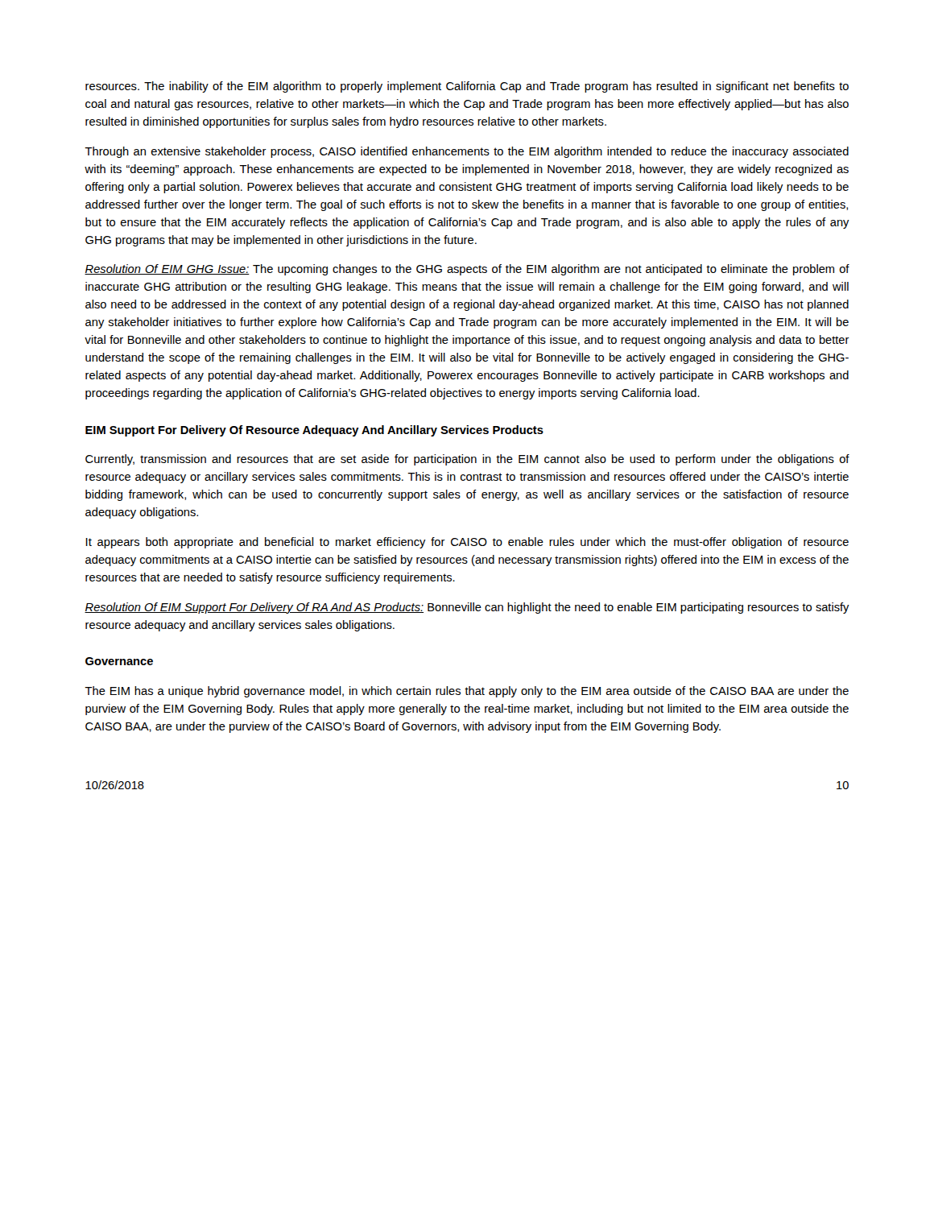resources. The inability of the EIM algorithm to properly implement California Cap and Trade program has resulted in significant net benefits to coal and natural gas resources, relative to other markets—in which the Cap and Trade program has been more effectively applied—but has also resulted in diminished opportunities for surplus sales from hydro resources relative to other markets.
Through an extensive stakeholder process, CAISO identified enhancements to the EIM algorithm intended to reduce the inaccuracy associated with its “deeming” approach. These enhancements are expected to be implemented in November 2018, however, they are widely recognized as offering only a partial solution. Powerex believes that accurate and consistent GHG treatment of imports serving California load likely needs to be addressed further over the longer term. The goal of such efforts is not to skew the benefits in a manner that is favorable to one group of entities, but to ensure that the EIM accurately reflects the application of California’s Cap and Trade program, and is also able to apply the rules of any GHG programs that may be implemented in other jurisdictions in the future.
Resolution Of EIM GHG Issue: The upcoming changes to the GHG aspects of the EIM algorithm are not anticipated to eliminate the problem of inaccurate GHG attribution or the resulting GHG leakage. This means that the issue will remain a challenge for the EIM going forward, and will also need to be addressed in the context of any potential design of a regional day-ahead organized market. At this time, CAISO has not planned any stakeholder initiatives to further explore how California’s Cap and Trade program can be more accurately implemented in the EIM. It will be vital for Bonneville and other stakeholders to continue to highlight the importance of this issue, and to request ongoing analysis and data to better understand the scope of the remaining challenges in the EIM. It will also be vital for Bonneville to be actively engaged in considering the GHG-related aspects of any potential day-ahead market. Additionally, Powerex encourages Bonneville to actively participate in CARB workshops and proceedings regarding the application of California’s GHG-related objectives to energy imports serving California load.
EIM Support For Delivery Of Resource Adequacy And Ancillary Services Products
Currently, transmission and resources that are set aside for participation in the EIM cannot also be used to perform under the obligations of resource adequacy or ancillary services sales commitments. This is in contrast to transmission and resources offered under the CAISO’s intertie bidding framework, which can be used to concurrently support sales of energy, as well as ancillary services or the satisfaction of resource adequacy obligations.
It appears both appropriate and beneficial to market efficiency for CAISO to enable rules under which the must-offer obligation of resource adequacy commitments at a CAISO intertie can be satisfied by resources (and necessary transmission rights) offered into the EIM in excess of the resources that are needed to satisfy resource sufficiency requirements.
Resolution Of EIM Support For Delivery Of RA And AS Products: Bonneville can highlight the need to enable EIM participating resources to satisfy resource adequacy and ancillary services sales obligations.
Governance
The EIM has a unique hybrid governance model, in which certain rules that apply only to the EIM area outside of the CAISO BAA are under the purview of the EIM Governing Body. Rules that apply more generally to the real-time market, including but not limited to the EIM area outside the CAISO BAA, are under the purview of the CAISO’s Board of Governors, with advisory input from the EIM Governing Body.
10/26/2018 10